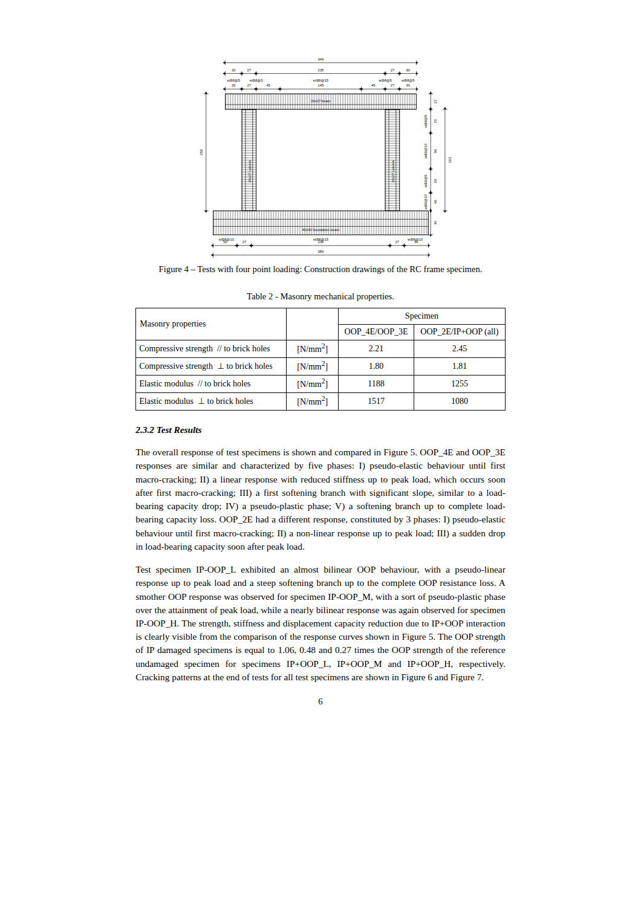349 30 27 235 27 30 stΦ8@5 stΦ8@5 stΦ8@15 stΦ8@5 stΦ8@5 30 27 45 145 45 27 30 20x27 beam 20x27 column 20x27 column 40x40 foundation beam 250 27 70 stΦ8@5 90 stΦ8@10 183 50 stΦ8@5 40 stΦ8@10 40 stΦ8@10 stΦ8@15 stΦ8@10 50 27 235 27 50 389
Figure 4 – Tests with four point loading: Construction drawings of the RC frame specimen.
Table 2 - Masonry mechanical properties.
| Masonry properties | | Specimen |
| --- | --- | --- |
| OOP_4E/OOP_3E | OOP_2E/IP+OOP (all) |
| Compressive strength // to brick holes | [N/mm 2 ] | 2.21 | 2.45 |
| Compressive strength ⊥ to brick holes | [N/mm 2 ] | 1.80 | 1.81 |
| Elastic modulus // to brick holes | [N/mm 2 ] | 1188 | 1255 |
| Elastic modulus ⊥ to brick holes | [N/mm 2 ] | 1517 | 1080 |
2.3.2 Test Results
The overall response of test specimens is shown and compared in Figure 5. OOP_4E and OOP_3E responses are similar and characterized by five phases: I) pseudo-elastic behaviour until first macro-cracking; II) a linear response with reduced stiffness up to peak load, which occurs soon after first macro-cracking; III) a first softening branch with significant slope, similar to a load-bearing capacity drop; IV) a pseudo-plastic phase; V) a softening branch up to complete load-bearing capacity loss. OOP_2E had a different response, constituted by 3 phases: I) pseudo-elastic behaviour until first macro-cracking; II) a non-linear response up to peak load; III) a sudden drop in load-bearing capacity soon after peak load.
Test specimen IP-OOP_L exhibited an almost bilinear OOP behaviour, with a pseudo-linear response up to peak load and a steep softening branch up to the complete OOP resistance loss. A smother OOP response was observed for specimen IP-OOP_M, with a sort of pseudo-plastic phase over the attainment of peak load, while a nearly bilinear response was again observed for specimen IP-OOP_H. The strength, stiffness and displacement capacity reduction due to IP+OOP interaction is clearly visible from the comparison of the response curves shown in Figure 5. The OOP strength of IP damaged specimens is equal to 1.06, 0.48 and 0.27 times the OOP strength of the reference undamaged specimen for specimens IP+OOP_L, IP+OOP_M and IP+OOP_H, respectively. Cracking patterns at the end of tests for all test specimens are shown in Figure 6 and Figure 7.
6